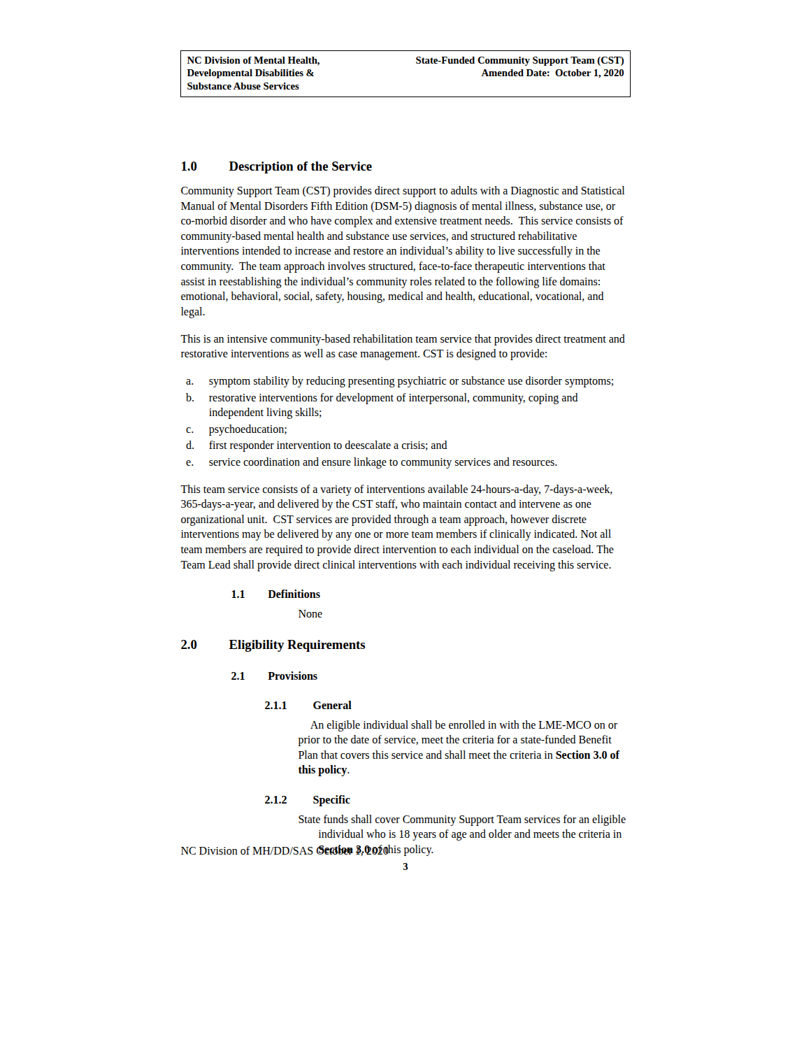| NC Division of Mental Health, Developmental Disabilities & Substance Abuse Services | State-Funded Community Support Team (CST) Amended Date: October 1, 2020 |
1.0 Description of the Service
Community Support Team (CST) provides direct support to adults with a Diagnostic and Statistical Manual of Mental Disorders Fifth Edition (DSM-5) diagnosis of mental illness, substance use, or co-morbid disorder and who have complex and extensive treatment needs. This service consists of community-based mental health and substance use services, and structured rehabilitative interventions intended to increase and restore an individual’s ability to live successfully in the community. The team approach involves structured, face-to-face therapeutic interventions that assist in reestablishing the individual’s community roles related to the following life domains: emotional, behavioral, social, safety, housing, medical and health, educational, vocational, and legal.
This is an intensive community-based rehabilitation team service that provides direct treatment and restorative interventions as well as case management. CST is designed to provide:
a. symptom stability by reducing presenting psychiatric or substance use disorder symptoms;
b. restorative interventions for development of interpersonal, community, coping and independent living skills;
c. psychoeducation;
d. first responder intervention to deescalate a crisis; and
e. service coordination and ensure linkage to community services and resources.
This team service consists of a variety of interventions available 24-hours-a-day, 7-days-a-week, 365-days-a-year, and delivered by the CST staff, who maintain contact and intervene as one organizational unit. CST services are provided through a team approach, however discrete interventions may be delivered by any one or more team members if clinically indicated. Not all team members are required to provide direct intervention to each individual on the caseload. The Team Lead shall provide direct clinical interventions with each individual receiving this service.
1.1 Definitions
None
2.0 Eligibility Requirements
2.1 Provisions
2.1.1 General
An eligible individual shall be enrolled in with the LME-MCO on or prior to the date of service, meet the criteria for a state-funded Benefit Plan that covers this service and shall meet the criteria in Section 3.0 of this policy.
2.1.2 Specific
State funds shall cover Community Support Team services for an eligible individual who is 18 years of age and older and meets the criteria in Section 3.0 of this policy.
NC Division of MH/DD/SAS October 1, 2020
3